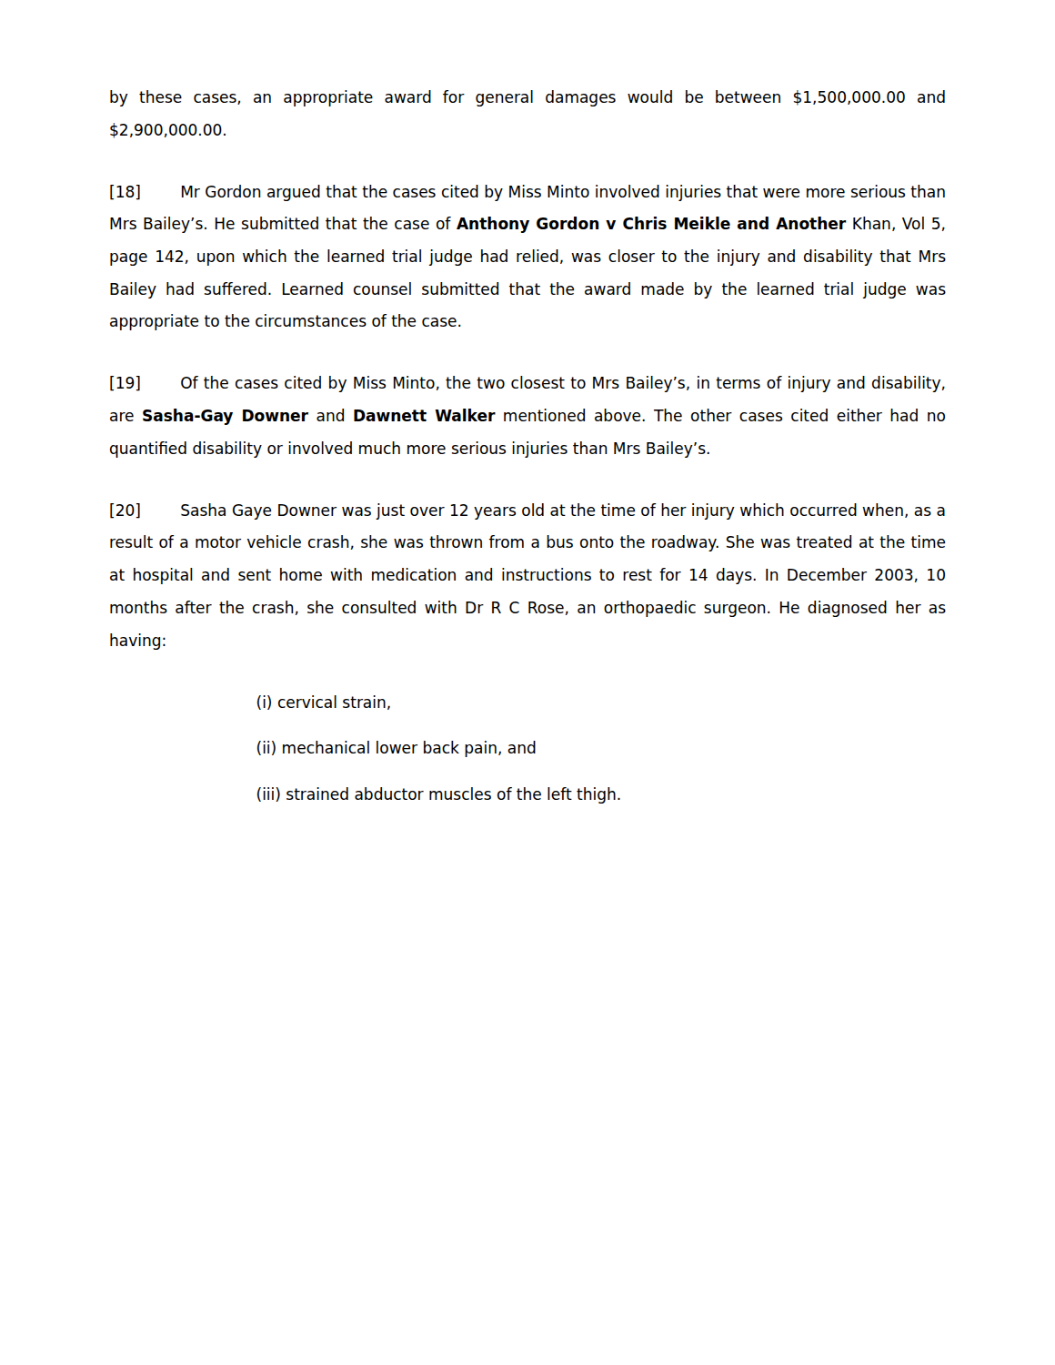by these cases, an appropriate award for general damages would be between $1,500,000.00 and $2,900,000.00.
[18] Mr Gordon argued that the cases cited by Miss Minto involved injuries that were more serious than Mrs Bailey’s. He submitted that the case of Anthony Gordon v Chris Meikle and Another Khan, Vol 5, page 142, upon which the learned trial judge had relied, was closer to the injury and disability that Mrs Bailey had suffered. Learned counsel submitted that the award made by the learned trial judge was appropriate to the circumstances of the case.
[19] Of the cases cited by Miss Minto, the two closest to Mrs Bailey’s, in terms of injury and disability, are Sasha-Gay Downer and Dawnett Walker mentioned above. The other cases cited either had no quantified disability or involved much more serious injuries than Mrs Bailey’s.
[20] Sasha Gaye Downer was just over 12 years old at the time of her injury which occurred when, as a result of a motor vehicle crash, she was thrown from a bus onto the roadway. She was treated at the time at hospital and sent home with medication and instructions to rest for 14 days. In December 2003, 10 months after the crash, she consulted with Dr R C Rose, an orthopaedic surgeon. He diagnosed her as having:
(i) cervical strain,
(ii) mechanical lower back pain, and
(iii) strained abductor muscles of the left thigh.